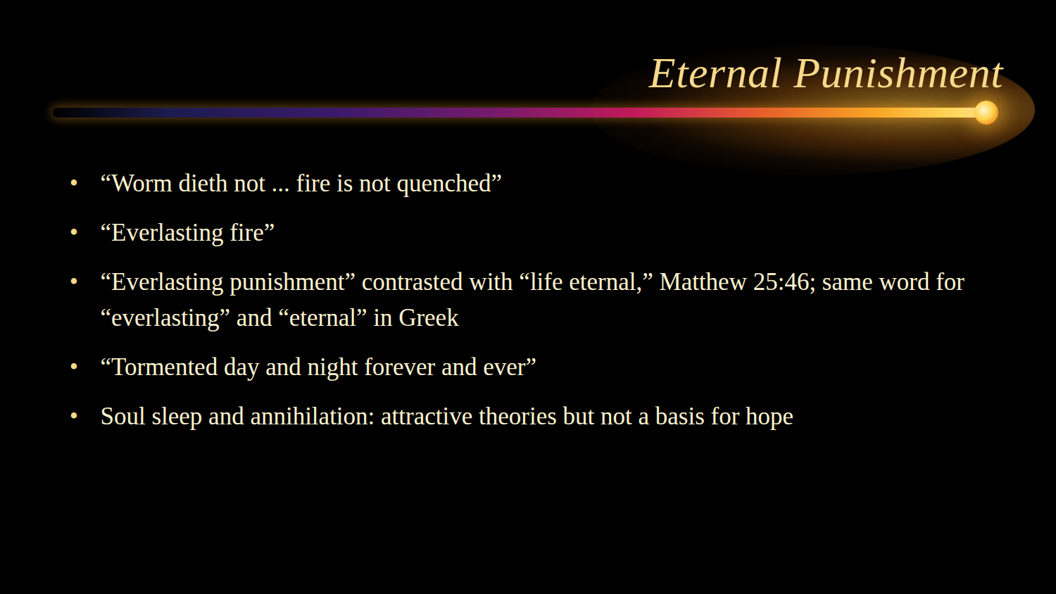Eternal Punishment
“Worm dieth not ... fire is not quenched”
“Everlasting fire”
“Everlasting punishment” contrasted with “life eternal,” Matthew 25:46; same word for “everlasting” and “eternal” in Greek
“Tormented day and night forever and ever”
Soul sleep and annihilation: attractive theories but not a basis for hope